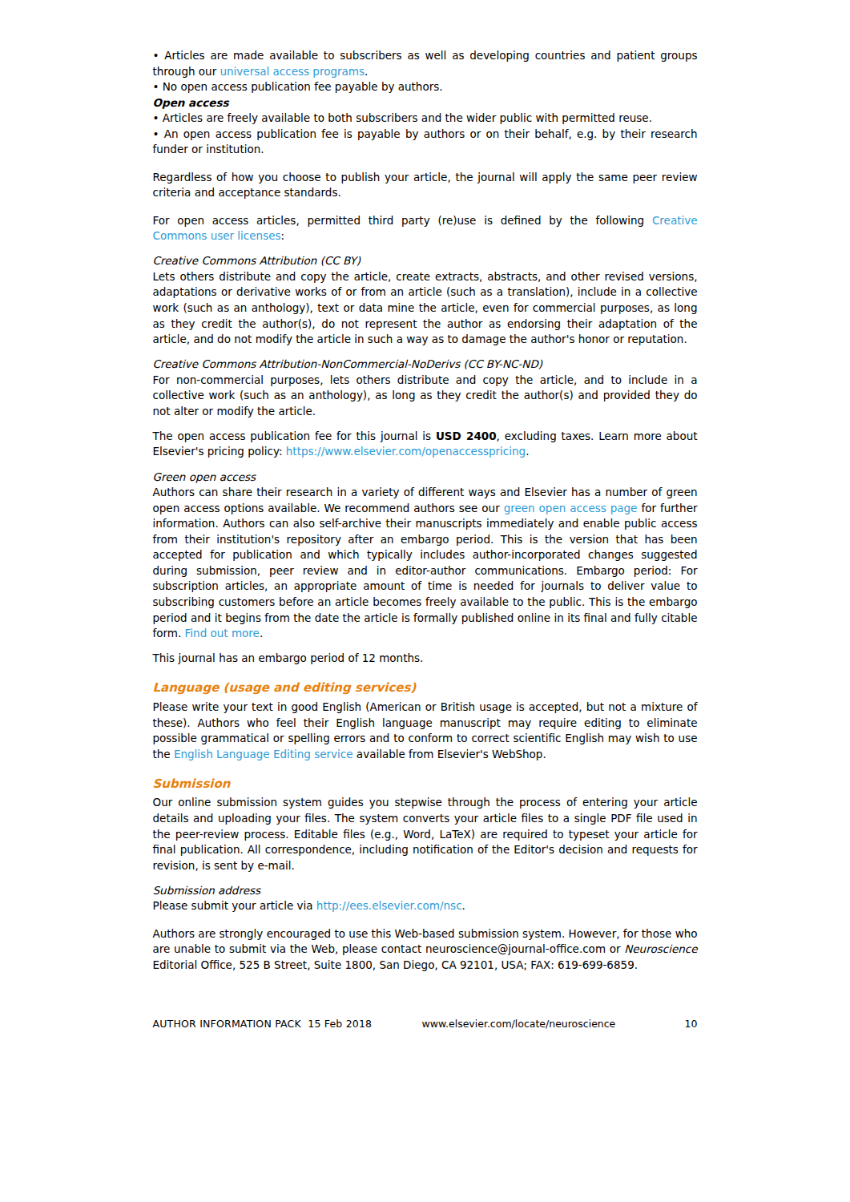• Articles are made available to subscribers as well as developing countries and patient groups through our universal access programs.
• No open access publication fee payable by authors.
Open access
• Articles are freely available to both subscribers and the wider public with permitted reuse.
• An open access publication fee is payable by authors or on their behalf, e.g. by their research funder or institution.
Regardless of how you choose to publish your article, the journal will apply the same peer review criteria and acceptance standards.
For open access articles, permitted third party (re)use is defined by the following Creative Commons user licenses:
Creative Commons Attribution (CC BY)
Lets others distribute and copy the article, create extracts, abstracts, and other revised versions, adaptations or derivative works of or from an article (such as a translation), include in a collective work (such as an anthology), text or data mine the article, even for commercial purposes, as long as they credit the author(s), do not represent the author as endorsing their adaptation of the article, and do not modify the article in such a way as to damage the author's honor or reputation.
Creative Commons Attribution-NonCommercial-NoDerivs (CC BY-NC-ND)
For non-commercial purposes, lets others distribute and copy the article, and to include in a collective work (such as an anthology), as long as they credit the author(s) and provided they do not alter or modify the article.
The open access publication fee for this journal is USD 2400, excluding taxes. Learn more about Elsevier's pricing policy: https://www.elsevier.com/openaccesspricing.
Green open access
Authors can share their research in a variety of different ways and Elsevier has a number of green open access options available. We recommend authors see our green open access page for further information. Authors can also self-archive their manuscripts immediately and enable public access from their institution's repository after an embargo period. This is the version that has been accepted for publication and which typically includes author-incorporated changes suggested during submission, peer review and in editor-author communications. Embargo period: For subscription articles, an appropriate amount of time is needed for journals to deliver value to subscribing customers before an article becomes freely available to the public. This is the embargo period and it begins from the date the article is formally published online in its final and fully citable form. Find out more.
This journal has an embargo period of 12 months.
Language (usage and editing services)
Please write your text in good English (American or British usage is accepted, but not a mixture of these). Authors who feel their English language manuscript may require editing to eliminate possible grammatical or spelling errors and to conform to correct scientific English may wish to use the English Language Editing service available from Elsevier's WebShop.
Submission
Our online submission system guides you stepwise through the process of entering your article details and uploading your files. The system converts your article files to a single PDF file used in the peer-review process. Editable files (e.g., Word, LaTeX) are required to typeset your article for final publication. All correspondence, including notification of the Editor's decision and requests for revision, is sent by e-mail.
Submission address
Please submit your article via http://ees.elsevier.com/nsc.
Authors are strongly encouraged to use this Web-based submission system. However, for those who are unable to submit via the Web, please contact neuroscience@journal-office.com or Neuroscience Editorial Office, 525 B Street, Suite 1800, San Diego, CA 92101, USA; FAX: 619-699-6859.
AUTHOR INFORMATION PACK 15 Feb 2018 www.elsevier.com/locate/neuroscience 10